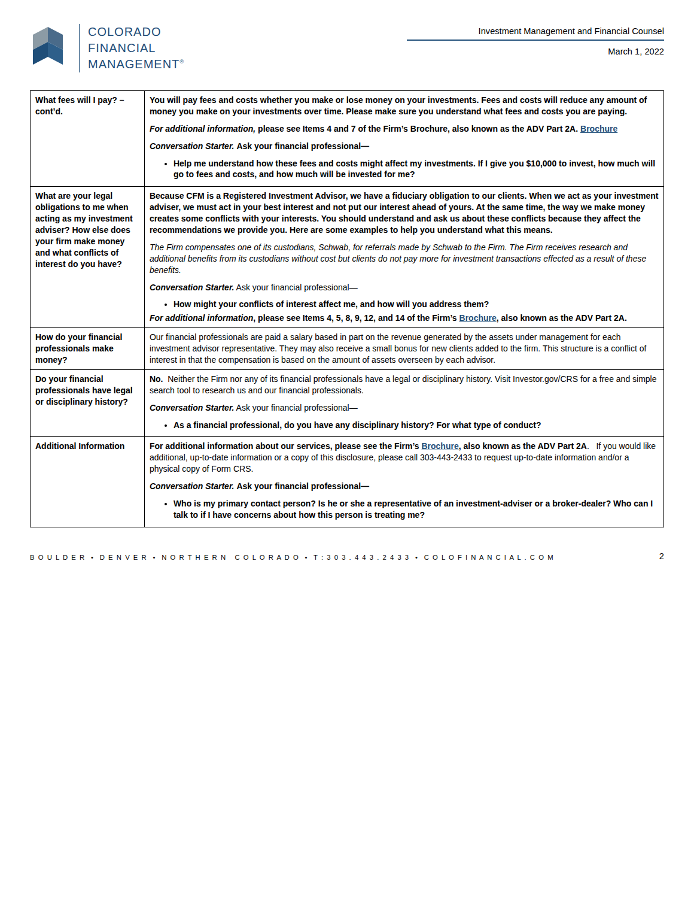COLORADO
FINANCIAL
MANAGEMENT®
Investment Management and Financial Counsel
March 1, 2022
| What fees will I pay? – cont’d. | You will pay fees and costs whether you make or lose money on your investments. Fees and costs will reduce any amount of money you make on your investments over time. Please make sure you understand what fees and costs you are paying. For additional information, please see Items 4 and 7 of the Firm’s Brochure, also known as the ADV Part 2A. Brochure Conversation Starter. Ask your financial professional— Help me understand how these fees and costs might affect my investments. If I give you $10,000 to invest, how much will go to fees and costs, and how much will be invested for me? |
| What are your legal obligations to me when acting as my investment adviser? How else does your firm make money and what conflicts of interest do you have? | Because CFM is a Registered Investment Advisor, we have a fiduciary obligation to our clients. When we act as your investment adviser, we must act in your best interest and not put our interest ahead of yours. At the same time, the way we make money creates some conflicts with your interests. You should understand and ask us about these conflicts because they affect the recommendations we provide you. Here are some examples to help you understand what this means. The Firm compensates one of its custodians, Schwab, for referrals made by Schwab to the Firm. The Firm receives research and additional benefits from its custodians without cost but clients do not pay more for investment transactions effected as a result of these benefits. Conversation Starter. Ask your financial professional— How might your conflicts of interest affect me, and how will you address them? For additional information , please see Items 4, 5, 8, 9, 12, and 14 of the Firm’s Brochure , also known as the ADV Part 2A. |
| How do your financial professionals make money? | Our financial professionals are paid a salary based in part on the revenue generated by the assets under management for each investment advisor representative. They may also receive a small bonus for new clients added to the firm. This structure is a conflict of interest in that the compensation is based on the amount of assets overseen by each advisor. |
| Do your financial professionals have legal or disciplinary history? | No. Neither the Firm nor any of its financial professionals have a legal or disciplinary history. Visit Investor.gov/CRS for a free and simple search tool to research us and our financial professionals. Conversation Starter. Ask your financial professional— As a financial professional, do you have any disciplinary history? For what type of conduct? |
| Additional Information | For additional information about our services, please see the Firm’s Brochure , also known as the ADV Part 2A . If you would like additional, up-to-date information or a copy of this disclosure, please call 303-443-2433 to request up-to-date information and/or a physical copy of Form CRS. Conversation Starter. Ask your financial professional— Who is my primary contact person? Is he or she a representative of an investment-adviser or a broker-dealer? Who can I talk to if I have concerns about how this person is treating me? |
B O U L D E R • D E N V E R • N O R T H E R N C O L O R A D O • T : 3 0 3 . 4 4 3 . 2 4 3 3 • C O L O F I N A N C I A L . C O M
2